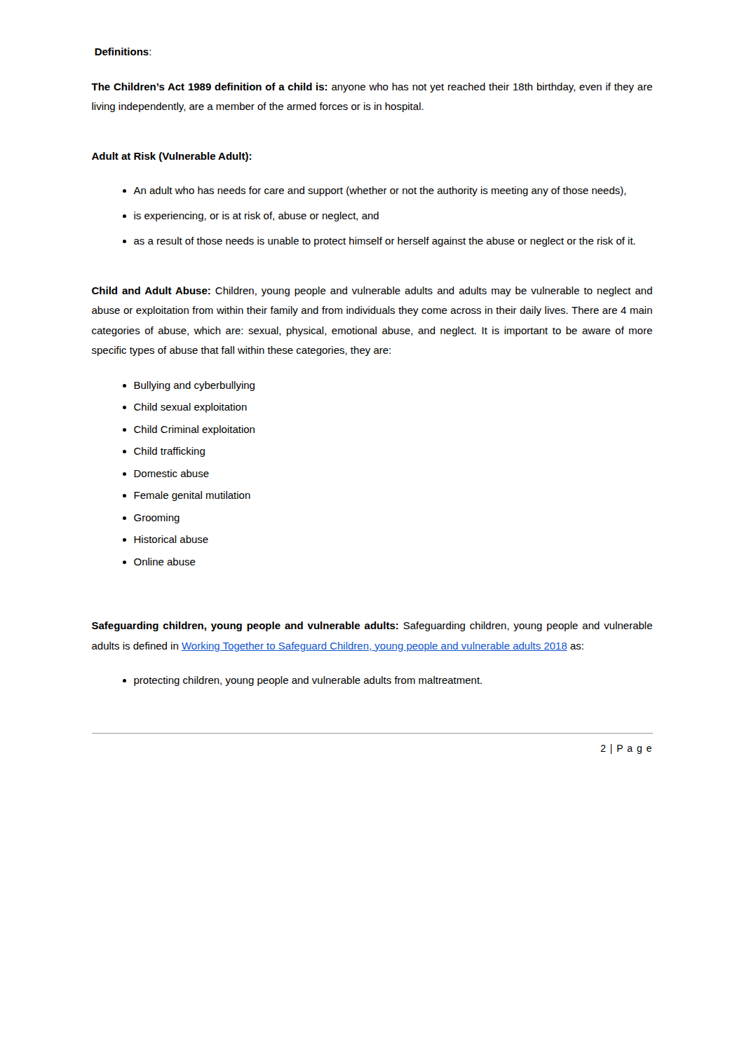Definitions:
The Children’s Act 1989 definition of a child is: anyone who has not yet reached their 18th birthday, even if they are living independently, are a member of the armed forces or is in hospital.
Adult at Risk (Vulnerable Adult):
An adult who has needs for care and support (whether or not the authority is meeting any of those needs),
is experiencing, or is at risk of, abuse or neglect, and
as a result of those needs is unable to protect himself or herself against the abuse or neglect or the risk of it.
Child and Adult Abuse: Children, young people and vulnerable adults and adults may be vulnerable to neglect and abuse or exploitation from within their family and from individuals they come across in their daily lives. There are 4 main categories of abuse, which are: sexual, physical, emotional abuse, and neglect. It is important to be aware of more specific types of abuse that fall within these categories, they are:
Bullying and cyberbullying
Child sexual exploitation
Child Criminal exploitation
Child trafficking
Domestic abuse
Female genital mutilation
Grooming
Historical abuse
Online abuse
Safeguarding children, young people and vulnerable adults: Safeguarding children, young people and vulnerable adults is defined in Working Together to Safeguard Children, young people and vulnerable adults 2018 as:
protecting children, young people and vulnerable adults from maltreatment.
2 | P a g e